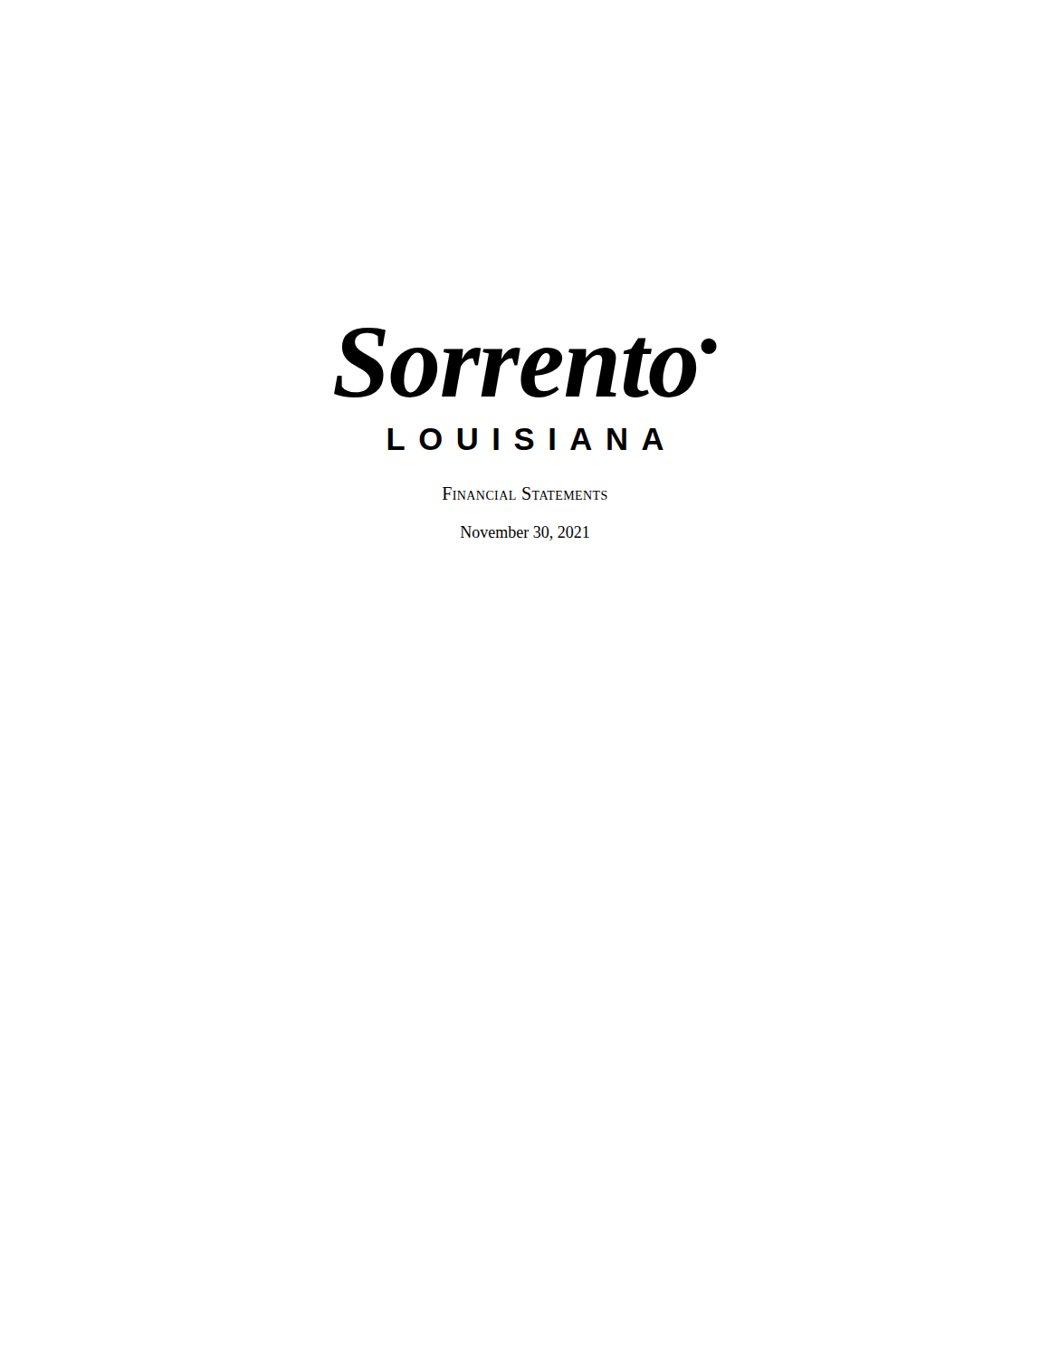Sorrento•
Louisiana
Financial Statements
November 30, 2021